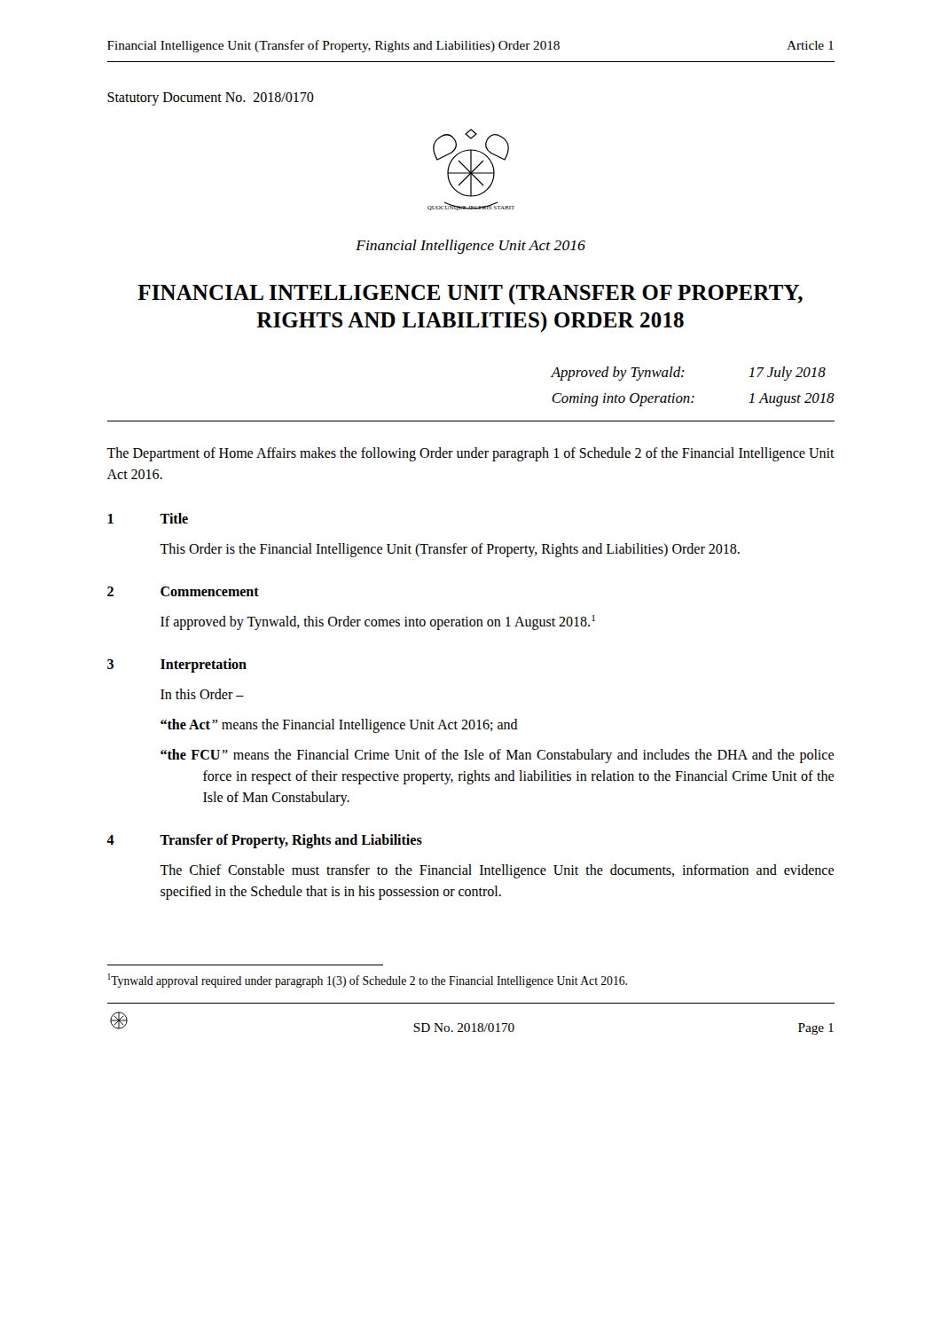Financial Intelligence Unit (Transfer of Property, Rights and Liabilities) Order 2018
Article 1
Statutory Document No. 2018/0170
Financial Intelligence Unit Act 2016
FINANCIAL INTELLIGENCE UNIT (TRANSFER OF PROPERTY, RIGHTS AND LIABILITIES) ORDER 2018
| Approved by Tynwald: | 17 July 2018 |
| Coming into Operation: | 1 August 2018 |
The Department of Home Affairs makes the following Order under paragraph 1 of Schedule 2 of the Financial Intelligence Unit Act 2016.
1 Title
This Order is the Financial Intelligence Unit (Transfer of Property, Rights and Liabilities) Order 2018.
2 Commencement
If approved by Tynwald, this Order comes into operation on 1 August 2018.1
3 Interpretation
In this Order –
“the Act” means the Financial Intelligence Unit Act 2016; and
“the FCU” means the Financial Crime Unit of the Isle of Man Constabulary and includes the DHA and the police force in respect of their respective property, rights and liabilities in relation to the Financial Crime Unit of the Isle of Man Constabulary.
4 Transfer of Property, Rights and Liabilities
The Chief Constable must transfer to the Financial Intelligence Unit the documents, information and evidence specified in the Schedule that is in his possession or control.
1Tynwald approval required under paragraph 1(3) of Schedule 2 to the Financial Intelligence Unit Act 2016.
SD No. 2018/0170
Page 1